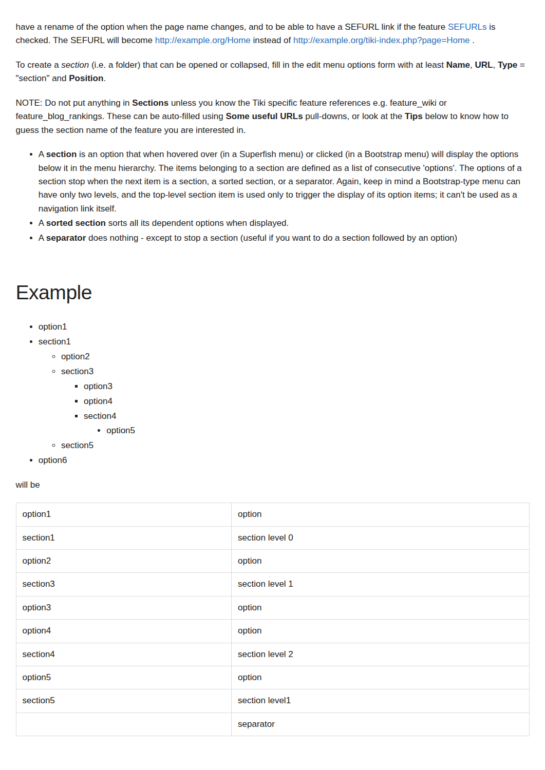have a rename of the option when the page name changes, and to be able to have a SEFURL link if the feature SEFURLs is checked. The SEFURL will become http://example.org/Home instead of http://example.org/tiki-index.php?page=Home .
To create a section (i.e. a folder) that can be opened or collapsed, fill in the edit menu options form with at least Name, URL, Type = "section" and Position.
NOTE: Do not put anything in Sections unless you know the Tiki specific feature references e.g. feature_wiki or feature_blog_rankings. These can be auto-filled using Some useful URLs pull-downs, or look at the Tips below to know how to guess the section name of the feature you are interested in.
A section is an option that when hovered over (in a Superfish menu) or clicked (in a Bootstrap menu) will display the options below it in the menu hierarchy. The items belonging to a section are defined as a list of consecutive 'options'. The options of a section stop when the next item is a section, a sorted section, or a separator. Again, keep in mind a Bootstrap-type menu can have only two levels, and the top-level section item is used only to trigger the display of its option items; it can't be used as a navigation link itself.
A sorted section sorts all its dependent options when displayed.
A separator does nothing - except to stop a section (useful if you want to do a section followed by an option)
Example
option1
section1
option2
section3
option3
option4
section4
option5
section5
option6
will be
| option1 | option |
| section1 | section level 0 |
| option2 | option |
| section3 | section level 1 |
| option3 | option |
| option4 | option |
| section4 | section level 2 |
| option5 | option |
| section5 | section level1 |
| | separator |